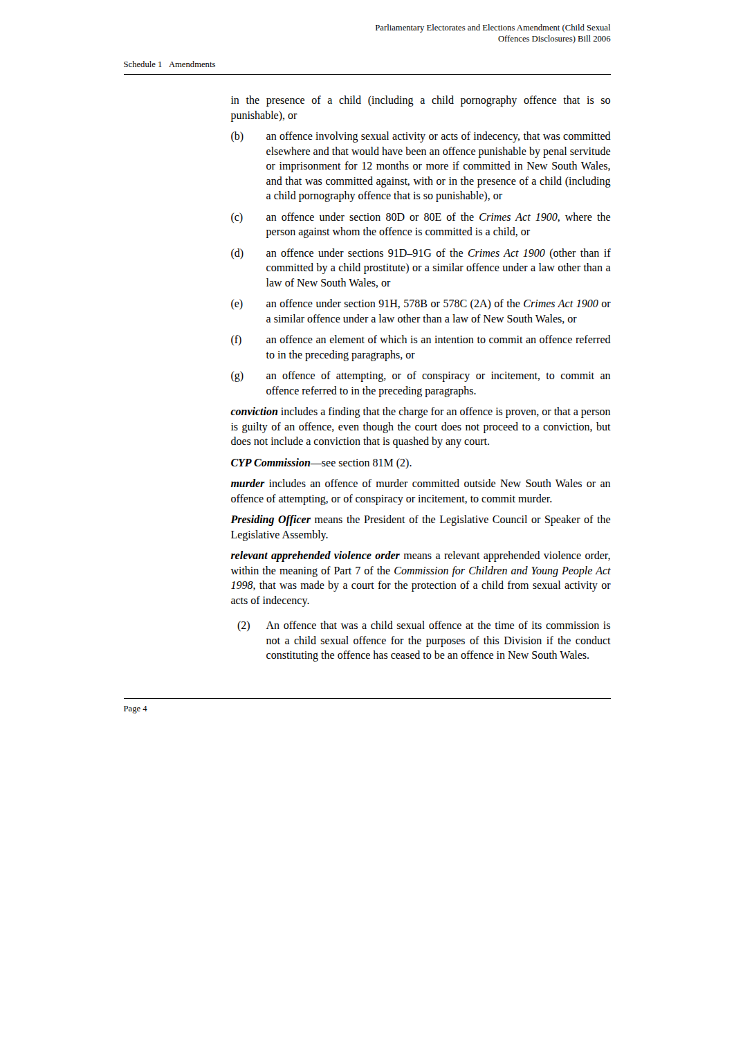Parliamentary Electorates and Elections Amendment (Child Sexual
Offences Disclosures) Bill 2006
Schedule 1 Amendments
in the presence of a child (including a child pornography offence that is so punishable), or
(b) an offence involving sexual activity or acts of indecency, that was committed elsewhere and that would have been an offence punishable by penal servitude or imprisonment for 12 months or more if committed in New South Wales, and that was committed against, with or in the presence of a child (including a child pornography offence that is so punishable), or
(c) an offence under section 80D or 80E of the Crimes Act 1900, where the person against whom the offence is committed is a child, or
(d) an offence under sections 91D–91G of the Crimes Act 1900 (other than if committed by a child prostitute) or a similar offence under a law other than a law of New South Wales, or
(e) an offence under section 91H, 578B or 578C (2A) of the Crimes Act 1900 or a similar offence under a law other than a law of New South Wales, or
(f) an offence an element of which is an intention to commit an offence referred to in the preceding paragraphs, or
(g) an offence of attempting, or of conspiracy or incitement, to commit an offence referred to in the preceding paragraphs.
conviction includes a finding that the charge for an offence is proven, or that a person is guilty of an offence, even though the court does not proceed to a conviction, but does not include a conviction that is quashed by any court.
CYP Commission—see section 81M (2).
murder includes an offence of murder committed outside New South Wales or an offence of attempting, or of conspiracy or incitement, to commit murder.
Presiding Officer means the President of the Legislative Council or Speaker of the Legislative Assembly.
relevant apprehended violence order means a relevant apprehended violence order, within the meaning of Part 7 of the Commission for Children and Young People Act 1998, that was made by a court for the protection of a child from sexual activity or acts of indecency.
(2) An offence that was a child sexual offence at the time of its commission is not a child sexual offence for the purposes of this Division if the conduct constituting the offence has ceased to be an offence in New South Wales.
Page 4